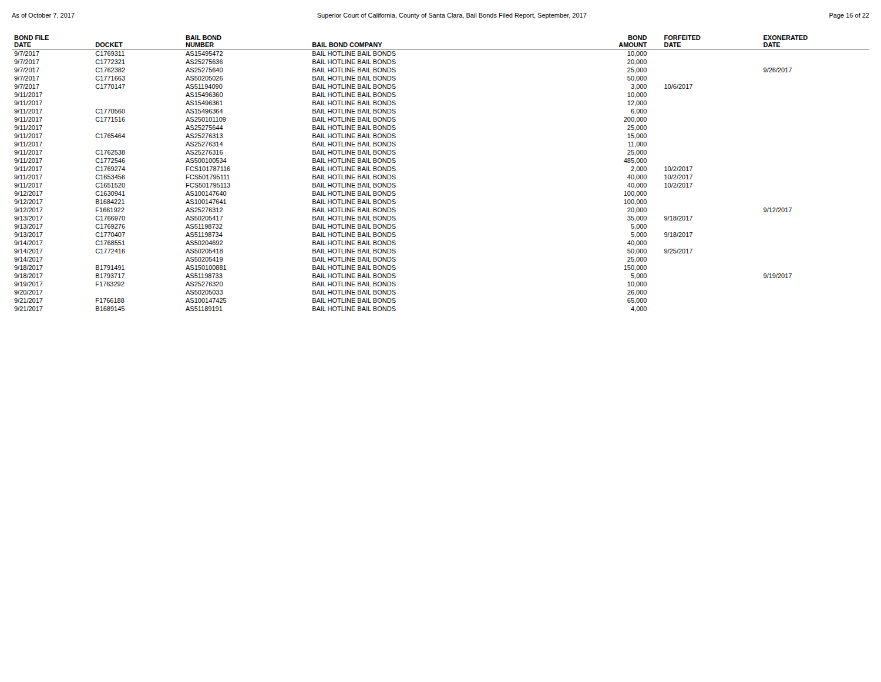As of October 7, 2017
Superior Court of California, County of Santa Clara, Bail Bonds Filed Report, September, 2017
Page 16 of 22
| BOND FILE DATE | DOCKET | BAIL BOND NUMBER | BAIL BOND COMPANY | BOND AMOUNT | FORFEITED DATE | EXONERATED DATE |
| --- | --- | --- | --- | --- | --- | --- |
| 9/7/2017 | C1769311 | AS15495472 | BAIL HOTLINE BAIL BONDS | 10,000 | | |
| 9/7/2017 | C1772321 | AS25275636 | BAIL HOTLINE BAIL BONDS | 20,000 | | |
| 9/7/2017 | C1762382 | AS25275640 | BAIL HOTLINE BAIL BONDS | 25,000 | | 9/26/2017 |
| 9/7/2017 | C1771663 | AS50205026 | BAIL HOTLINE BAIL BONDS | 50,000 | | |
| 9/7/2017 | C1770147 | AS51194090 | BAIL HOTLINE BAIL BONDS | 3,000 | 10/6/2017 | |
| 9/11/2017 | | AS15496360 | BAIL HOTLINE BAIL BONDS | 10,000 | | |
| 9/11/2017 | | AS15496361 | BAIL HOTLINE BAIL BONDS | 12,000 | | |
| 9/11/2017 | C1770560 | AS15496364 | BAIL HOTLINE BAIL BONDS | 6,000 | | |
| 9/11/2017 | C1771516 | AS250101109 | BAIL HOTLINE BAIL BONDS | 200,000 | | |
| 9/11/2017 | | AS25275644 | BAIL HOTLINE BAIL BONDS | 25,000 | | |
| 9/11/2017 | C1765464 | AS25276313 | BAIL HOTLINE BAIL BONDS | 15,000 | | |
| 9/11/2017 | | AS25276314 | BAIL HOTLINE BAIL BONDS | 11,000 | | |
| 9/11/2017 | C1762538 | AS25276316 | BAIL HOTLINE BAIL BONDS | 25,000 | | |
| 9/11/2017 | C1772546 | AS500100534 | BAIL HOTLINE BAIL BONDS | 485,000 | | |
| 9/11/2017 | C1769274 | FCS101787116 | BAIL HOTLINE BAIL BONDS | 2,000 | 10/2/2017 | |
| 9/11/2017 | C1653456 | FCS501795111 | BAIL HOTLINE BAIL BONDS | 40,000 | 10/2/2017 | |
| 9/11/2017 | C1651520 | FCS501795113 | BAIL HOTLINE BAIL BONDS | 40,000 | 10/2/2017 | |
| 9/12/2017 | C1630941 | AS100147640 | BAIL HOTLINE BAIL BONDS | 100,000 | | |
| 9/12/2017 | B1684221 | AS100147641 | BAIL HOTLINE BAIL BONDS | 100,000 | | |
| 9/12/2017 | F1661922 | AS25276312 | BAIL HOTLINE BAIL BONDS | 20,000 | | 9/12/2017 |
| 9/13/2017 | C1766970 | AS50205417 | BAIL HOTLINE BAIL BONDS | 35,000 | 9/18/2017 | |
| 9/13/2017 | C1769276 | AS51198732 | BAIL HOTLINE BAIL BONDS | 5,000 | | |
| 9/13/2017 | C1770407 | AS51198734 | BAIL HOTLINE BAIL BONDS | 5,000 | 9/18/2017 | |
| 9/14/2017 | C1768551 | AS50204692 | BAIL HOTLINE BAIL BONDS | 40,000 | | |
| 9/14/2017 | C1772416 | AS50205418 | BAIL HOTLINE BAIL BONDS | 50,000 | 9/25/2017 | |
| 9/14/2017 | | AS50205419 | BAIL HOTLINE BAIL BONDS | 25,000 | | |
| 9/18/2017 | B1791491 | AS150100881 | BAIL HOTLINE BAIL BONDS | 150,000 | | |
| 9/18/2017 | B1793717 | AS51198733 | BAIL HOTLINE BAIL BONDS | 5,000 | | 9/19/2017 |
| 9/19/2017 | F1763292 | AS25276320 | BAIL HOTLINE BAIL BONDS | 10,000 | | |
| 9/20/2017 | | AS50205033 | BAIL HOTLINE BAIL BONDS | 26,000 | | |
| 9/21/2017 | F1766188 | AS100147425 | BAIL HOTLINE BAIL BONDS | 65,000 | | |
| 9/21/2017 | B1689145 | AS51189191 | BAIL HOTLINE BAIL BONDS | 4,000 | | |